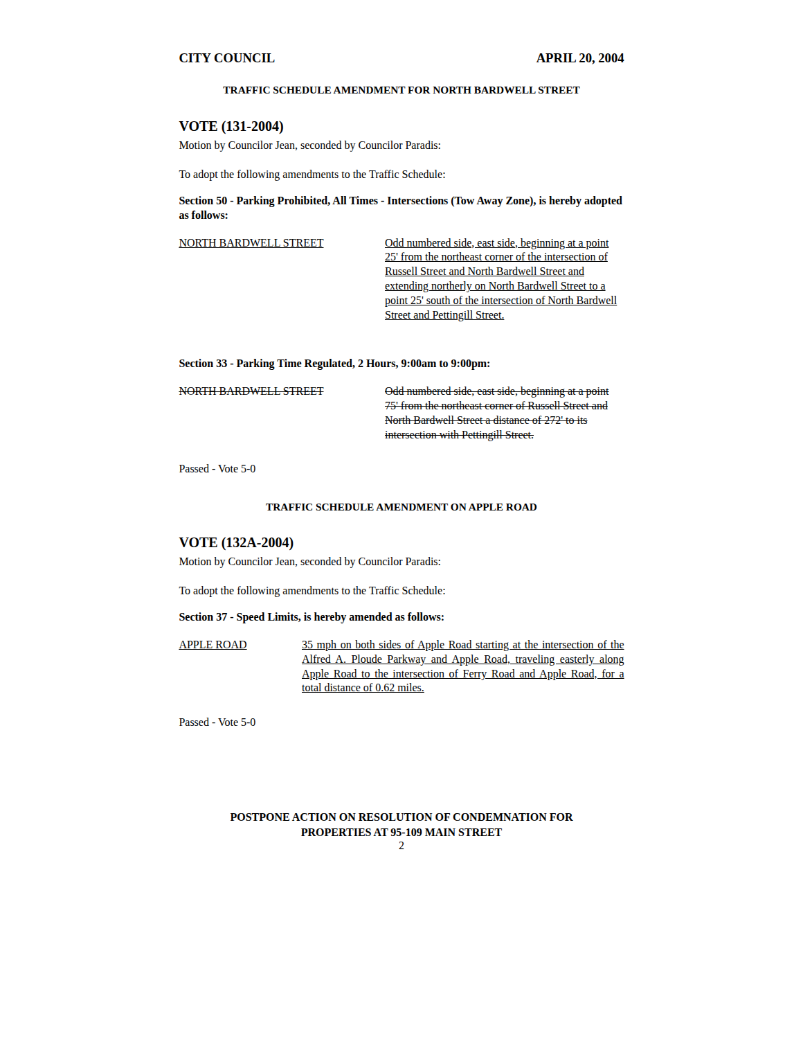CITY COUNCIL APRIL 20, 2004
TRAFFIC SCHEDULE AMENDMENT FOR NORTH BARDWELL STREET
VOTE (131-2004)
Motion by Councilor Jean, seconded by Councilor Paradis:
To adopt the following amendments to the Traffic Schedule:
Section 50 - Parking Prohibited, All Times - Intersections (Tow Away Zone), is hereby adopted as follows:
NORTH BARDWELL STREET
Odd numbered side, east side, beginning at a point 25' from the northeast corner of the intersection of Russell Street and North Bardwell Street and extending northerly on North Bardwell Street to a point 25' south of the intersection of North Bardwell Street and Pettingill Street.
Section 33 - Parking Time Regulated, 2 Hours, 9:00am to 9:00pm:
NORTH BARDWELL STREET
Odd numbered side, east side, beginning at a point 75' from the northeast corner of Russell Street and North Bardwell Street a distance of 272' to its intersection with Pettingill Street.
Passed - Vote 5-0
TRAFFIC SCHEDULE AMENDMENT ON APPLE ROAD
VOTE (132A-2004)
Motion by Councilor Jean, seconded by Councilor Paradis:
To adopt the following amendments to the Traffic Schedule:
Section 37 - Speed Limits, is hereby amended as follows:
APPLE ROAD
35 mph on both sides of Apple Road starting at the intersection of the Alfred A. Ploude Parkway and Apple Road, traveling easterly along Apple Road to the intersection of Ferry Road and Apple Road, for a total distance of 0.62 miles.
Passed - Vote 5-0
POSTPONE ACTION ON RESOLUTION OF CONDEMNATION FOR
PROPERTIES AT 95-109 MAIN STREET
2